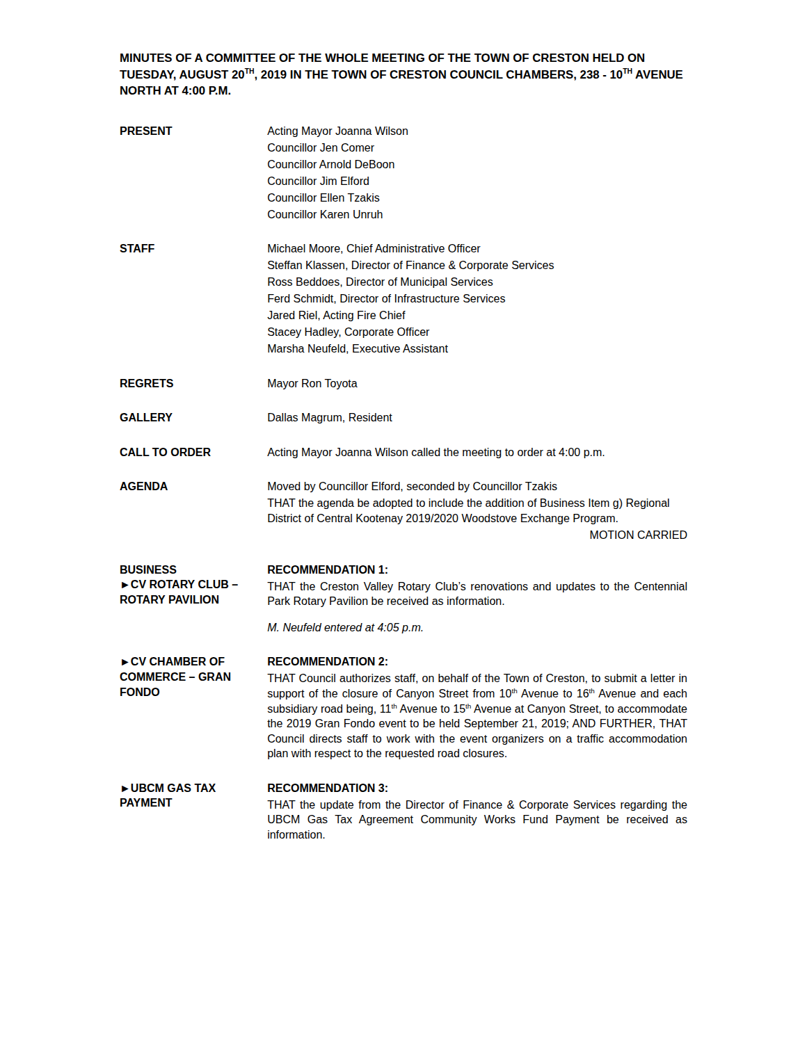MINUTES OF A COMMITTEE OF THE WHOLE MEETING OF THE TOWN OF CRESTON HELD ON TUESDAY, AUGUST 20TH, 2019 IN THE TOWN OF CRESTON COUNCIL CHAMBERS, 238 - 10TH AVENUE NORTH AT 4:00 P.M.
| PRESENT | Acting Mayor Joanna Wilson Councillor Jen Comer Councillor Arnold DeBoon Councillor Jim Elford Councillor Ellen Tzakis Councillor Karen Unruh |
| STAFF | Michael Moore, Chief Administrative Officer Steffan Klassen, Director of Finance & Corporate Services Ross Beddoes, Director of Municipal Services Ferd Schmidt, Director of Infrastructure Services Jared Riel, Acting Fire Chief Stacey Hadley, Corporate Officer Marsha Neufeld, Executive Assistant |
| REGRETS | Mayor Ron Toyota |
| GALLERY | Dallas Magrum, Resident |
| CALL TO ORDER | Acting Mayor Joanna Wilson called the meeting to order at 4:00 p.m. |
| AGENDA | Moved by Councillor Elford, seconded by Councillor Tzakis THAT the agenda be adopted to include the addition of Business Item g) Regional District of Central Kootenay 2019/2020 Woodstove Exchange Program. MOTION CARRIED |
| BUSINESS ► CV ROTARY CLUB – ROTARY PAVILION | RECOMMENDATION 1: THAT the Creston Valley Rotary Club’s renovations and updates to the Centennial Park Rotary Pavilion be received as information. M. Neufeld entered at 4:05 p.m. |
| ► CV CHAMBER OF COMMERCE – GRAN FONDO | RECOMMENDATION 2: THAT Council authorizes staff, on behalf of the Town of Creston, to submit a letter in support of the closure of Canyon Street from 10 th Avenue to 16 th Avenue and each subsidiary road being, 11 th Avenue to 15 th Avenue at Canyon Street, to accommodate the 2019 Gran Fondo event to be held September 21, 2019; AND FURTHER, THAT Council directs staff to work with the event organizers on a traffic accommodation plan with respect to the requested road closures. |
| ► UBCM GAS TAX PAYMENT | RECOMMENDATION 3: THAT the update from the Director of Finance & Corporate Services regarding the UBCM Gas Tax Agreement Community Works Fund Payment be received as information. |